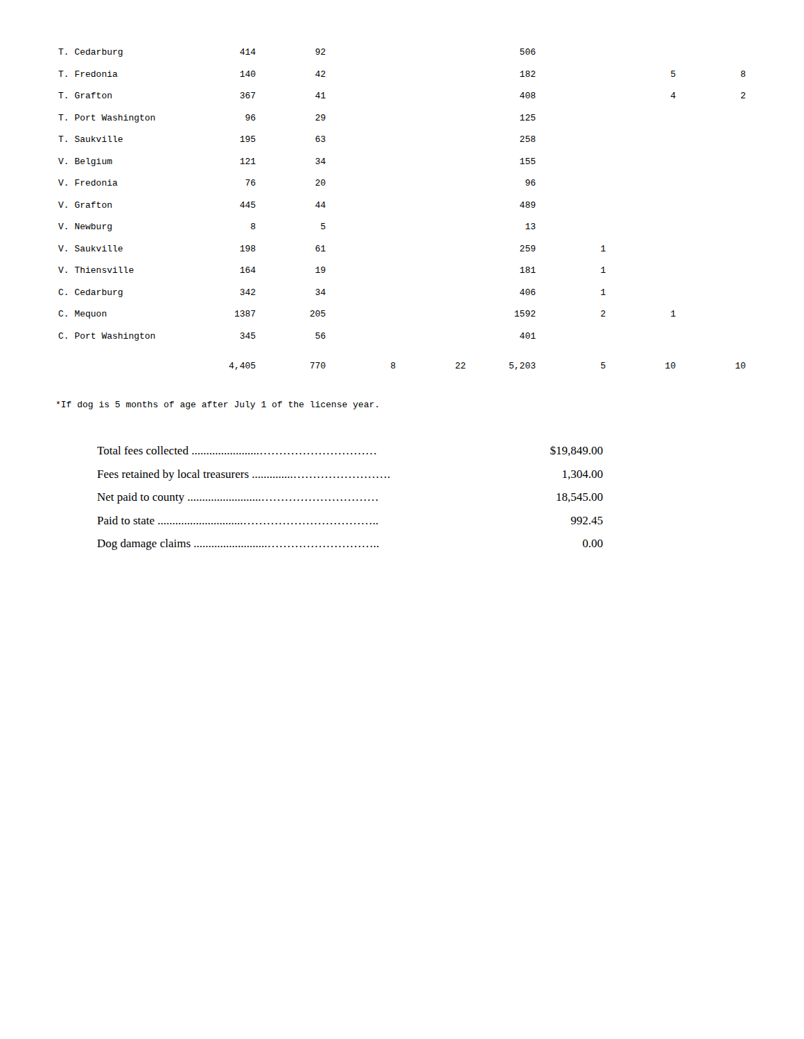| T. Cedarburg | 414 | 92 | | | 506 | | | |
| T. Fredonia | 140 | 42 | | | 182 | | 5 | 8 |
| T. Grafton | 367 | 41 | | | 408 | | 4 | 2 |
| T. Port Washington | 96 | 29 | | | 125 | | | |
| T. Saukville | 195 | 63 | | | 258 | | | |
| V. Belgium | 121 | 34 | | | 155 | | | |
| V. Fredonia | 76 | 20 | | | 96 | | | |
| V. Grafton | 445 | 44 | | | 489 | | | |
| V. Newburg | 8 | 5 | | | 13 | | | |
| V. Saukville | 198 | 61 | | | 259 | 1 | | |
| V. Thiensville | 164 | 19 | | | 181 | 1 | | |
| C. Cedarburg | 342 | 34 | | | 406 | 1 | | |
| C. Mequon | 1387 | 205 | | | 1592 | 2 | 1 | |
| C. Port Washington | 345 | 56 | | | 401 | | | |
| | 4,405 | 770 | 8 | 22 | 5,203 | 5 | 10 | 10 |
*If dog is 5 months of age after July 1 of the license year.
| Total fees collected .......................………………………… | $19,849.00 |
| Fees retained by local treasurers ..............……………………. | 1,304.00 |
| Net paid to county .........................………………………… | 18,545.00 |
| Paid to state .............................…………………………….. | 992.45 |
| Dog damage claims .........................……………………….. | 0.00 |